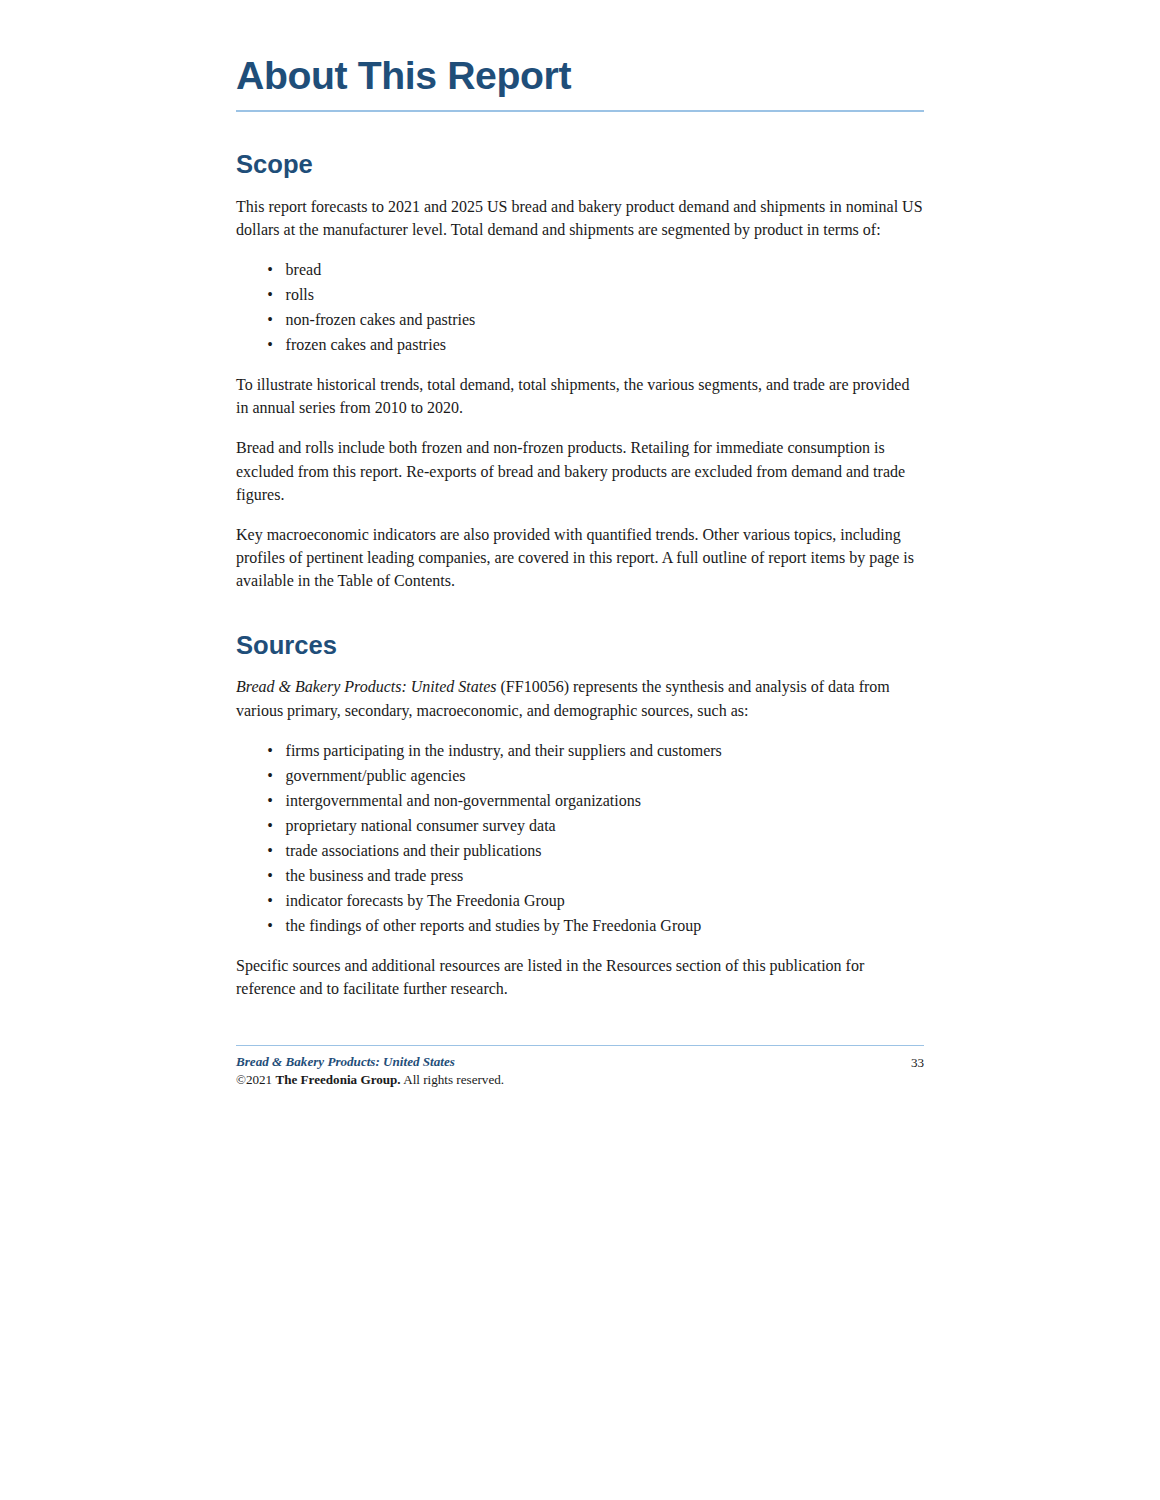About This Report
Scope
This report forecasts to 2021 and 2025 US bread and bakery product demand and shipments in nominal US dollars at the manufacturer level. Total demand and shipments are segmented by product in terms of:
bread
rolls
non-frozen cakes and pastries
frozen cakes and pastries
To illustrate historical trends, total demand, total shipments, the various segments, and trade are provided in annual series from 2010 to 2020.
Bread and rolls include both frozen and non-frozen products. Retailing for immediate consumption is excluded from this report. Re-exports of bread and bakery products are excluded from demand and trade figures.
Key macroeconomic indicators are also provided with quantified trends. Other various topics, including profiles of pertinent leading companies, are covered in this report. A full outline of report items by page is available in the Table of Contents.
Sources
Bread & Bakery Products: United States (FF10056) represents the synthesis and analysis of data from various primary, secondary, macroeconomic, and demographic sources, such as:
firms participating in the industry, and their suppliers and customers
government/public agencies
intergovernmental and non-governmental organizations
proprietary national consumer survey data
trade associations and their publications
the business and trade press
indicator forecasts by The Freedonia Group
the findings of other reports and studies by The Freedonia Group
Specific sources and additional resources are listed in the Resources section of this publication for reference and to facilitate further research.
Bread & Bakery Products: United States
©2021 The Freedonia Group. All rights reserved.
33